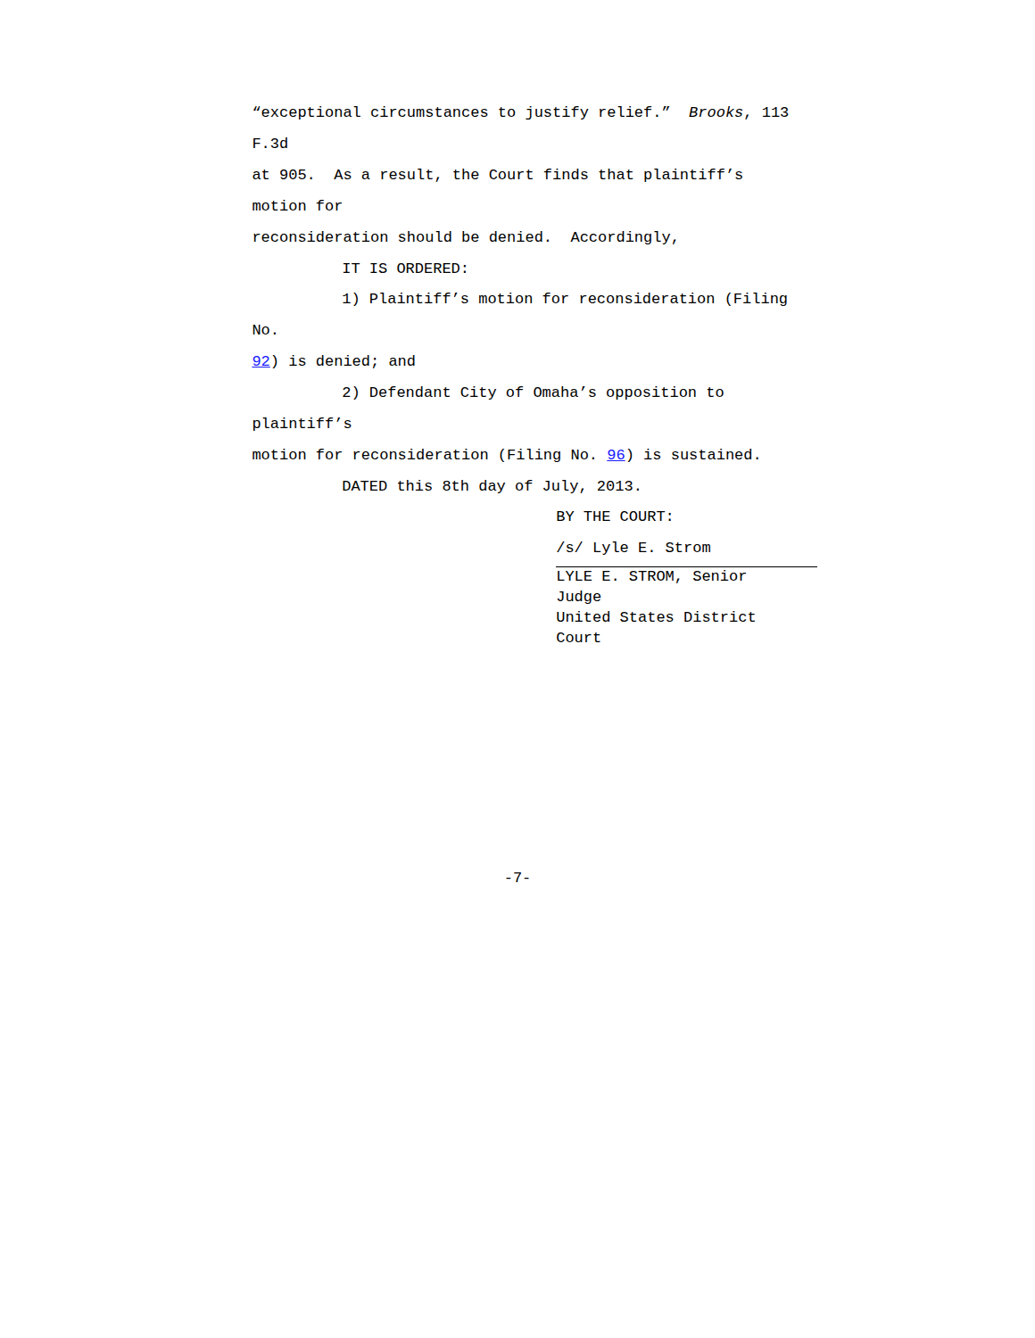“exceptional circumstances to justify relief.” Brooks, 113 F.3d
at 905. As a result, the Court finds that plaintiff’s motion for
reconsideration should be denied. Accordingly,
IT IS ORDERED:
1) Plaintiff’s motion for reconsideration (Filing No.
92) is denied; and
2) Defendant City of Omaha’s opposition to plaintiff’s
motion for reconsideration (Filing No. 96) is sustained.
DATED this 8th day of July, 2013.
BY THE COURT:
/s/ Lyle E. Strom
LYLE E. STROM, Senior Judge
United States District Court
-7-